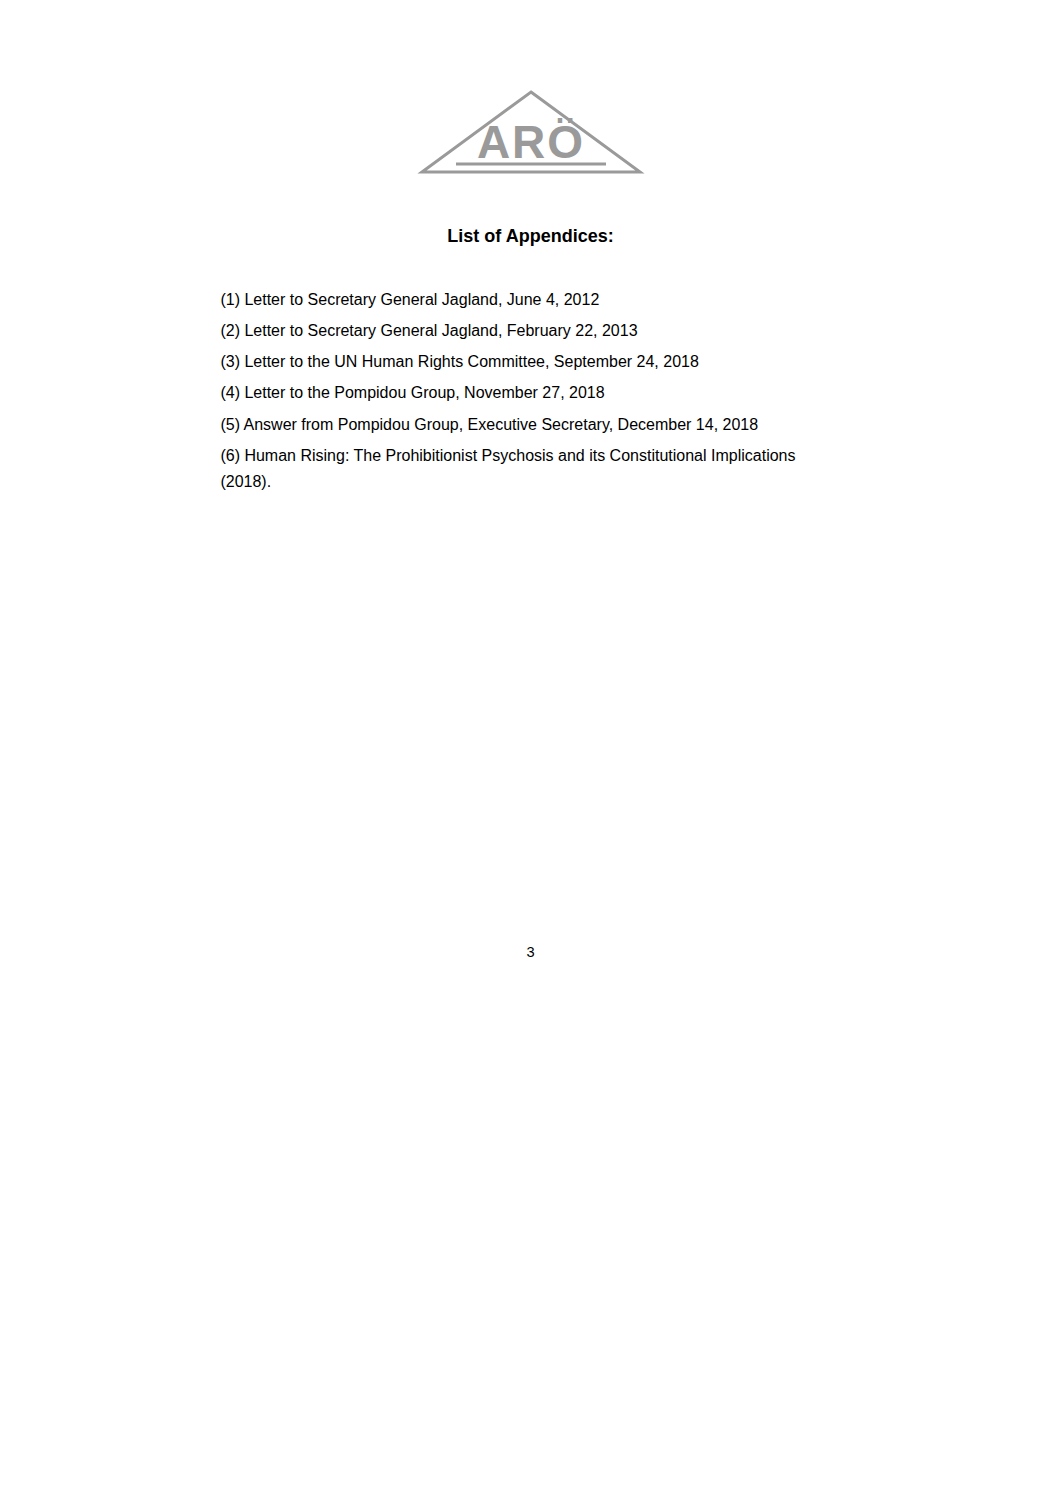ARÖ logo ARÖ
List of Appendices:
(1) Letter to Secretary General Jagland, June 4, 2012
(2) Letter to Secretary General Jagland, February 22, 2013
(3) Letter to the UN Human Rights Committee, September 24, 2018
(4) Letter to the Pompidou Group, November 27, 2018
(5) Answer from Pompidou Group, Executive Secretary, December 14, 2018
(6) Human Rising: The Prohibitionist Psychosis and its Constitutional Implications (2018).
3